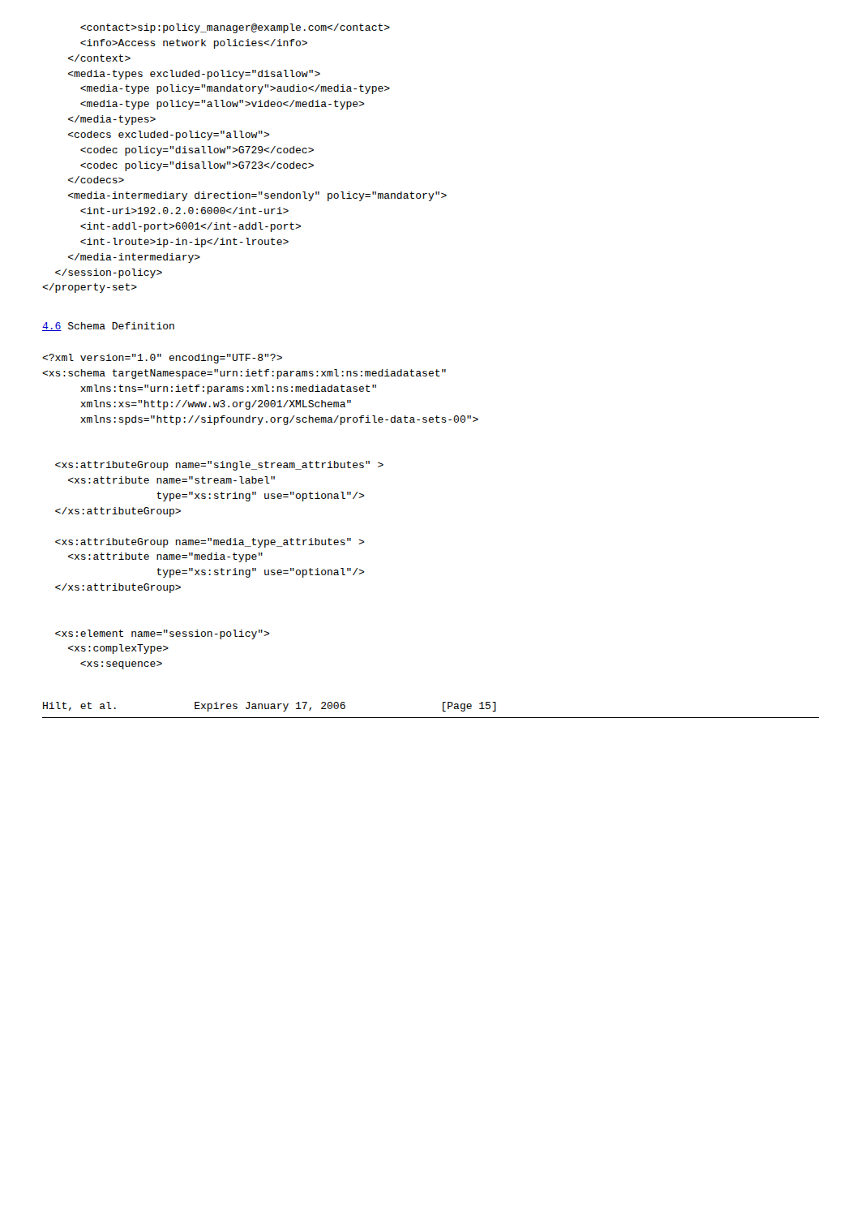<contact>sip:policy_manager@example.com</contact>
      <info>Access network policies</info>
    </context>
    <media-types excluded-policy="disallow">
      <media-type policy="mandatory">audio</media-type>
      <media-type policy="allow">video</media-type>
    </media-types>
    <codecs excluded-policy="allow">
      <codec policy="disallow">G729</codec>
      <codec policy="disallow">G723</codec>
    </codecs>
    <media-intermediary direction="sendonly" policy="mandatory">
      <int-uri>192.0.2.0:6000</int-uri>
      <int-addl-port>6001</int-addl-port>
      <int-lroute>ip-in-ip</int-lroute>
    </media-intermediary>
  </session-policy>
</property-set>
4.6 Schema Definition
<?xml version="1.0" encoding="UTF-8"?>
<xs:schema targetNamespace="urn:ietf:params:xml:ns:mediadataset"
      xmlns:tns="urn:ietf:params:xml:ns:mediadataset"
      xmlns:xs="http://www.w3.org/2001/XMLSchema"
      xmlns:spds="http://sipfoundry.org/schema/profile-data-sets-00">


  <xs:attributeGroup name="single_stream_attributes" >
    <xs:attribute name="stream-label"
                  type="xs:string" use="optional"/>
  </xs:attributeGroup>

  <xs:attributeGroup name="media_type_attributes" >
    <xs:attribute name="media-type"
                  type="xs:string" use="optional"/>
  </xs:attributeGroup>


  <xs:element name="session-policy">
    <xs:complexType>
      <xs:sequence>
Hilt, et al.            Expires January 17, 2006               [Page 15]